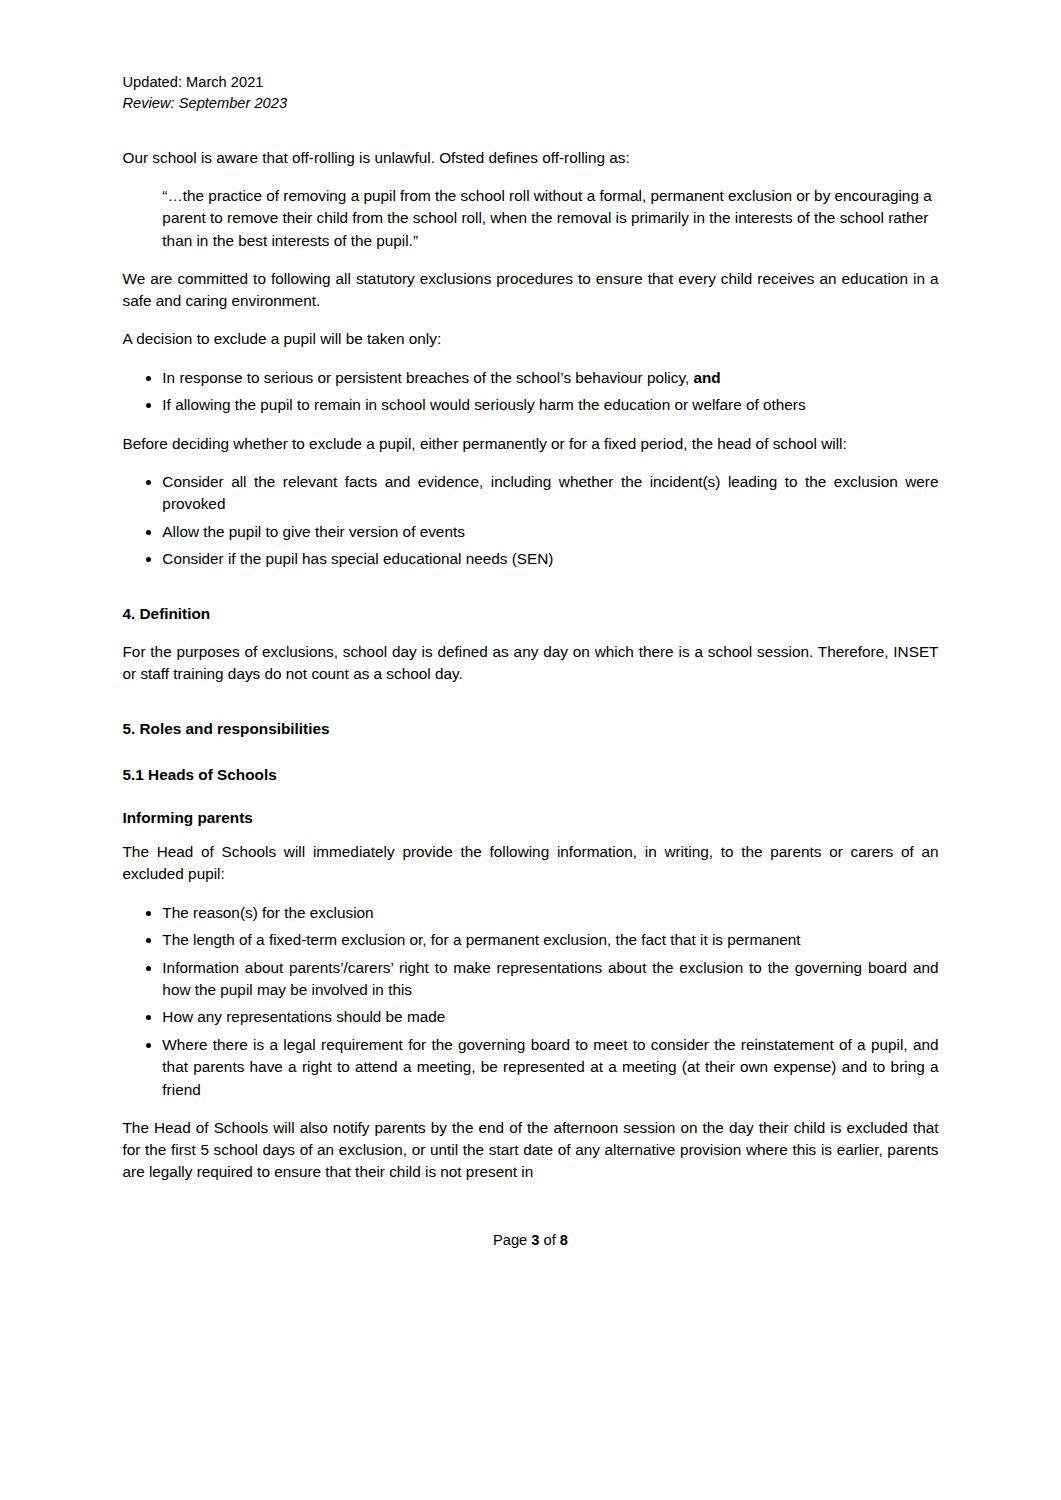Updated: March 2021
Review: September 2023
Our school is aware that off-rolling is unlawful. Ofsted defines off-rolling as:
“…the practice of removing a pupil from the school roll without a formal, permanent exclusion or by encouraging a parent to remove their child from the school roll, when the removal is primarily in the interests of the school rather than in the best interests of the pupil.”
We are committed to following all statutory exclusions procedures to ensure that every child receives an education in a safe and caring environment.
A decision to exclude a pupil will be taken only:
In response to serious or persistent breaches of the school’s behaviour policy, and
If allowing the pupil to remain in school would seriously harm the education or welfare of others
Before deciding whether to exclude a pupil, either permanently or for a fixed period, the head of school will:
Consider all the relevant facts and evidence, including whether the incident(s) leading to the exclusion were provoked
Allow the pupil to give their version of events
Consider if the pupil has special educational needs (SEN)
4. Definition
For the purposes of exclusions, school day is defined as any day on which there is a school session. Therefore, INSET or staff training days do not count as a school day.
5. Roles and responsibilities
5.1 Heads of Schools
Informing parents
The Head of Schools will immediately provide the following information, in writing, to the parents or carers of an excluded pupil:
The reason(s) for the exclusion
The length of a fixed-term exclusion or, for a permanent exclusion, the fact that it is permanent
Information about parents’/carers’ right to make representations about the exclusion to the governing board and how the pupil may be involved in this
How any representations should be made
Where there is a legal requirement for the governing board to meet to consider the reinstatement of a pupil, and that parents have a right to attend a meeting, be represented at a meeting (at their own expense) and to bring a friend
The Head of Schools will also notify parents by the end of the afternoon session on the day their child is excluded that for the first 5 school days of an exclusion, or until the start date of any alternative provision where this is earlier, parents are legally required to ensure that their child is not present in
Page 3 of 8